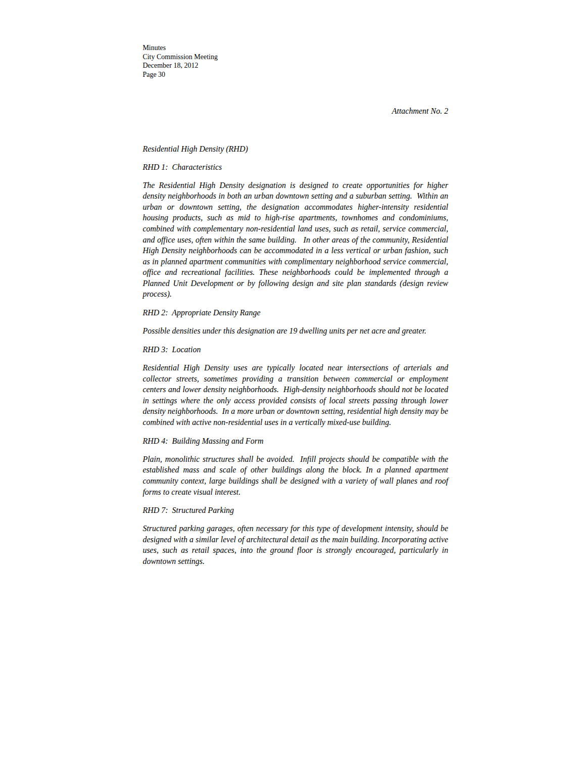Minutes
City Commission Meeting
December 18, 2012
Page 30
Attachment No. 2
Residential High Density (RHD)
RHD 1: Characteristics
The Residential High Density designation is designed to create opportunities for higher density neighborhoods in both an urban downtown setting and a suburban setting. Within an urban or downtown setting, the designation accommodates higher-intensity residential housing products, such as mid to high-rise apartments, townhomes and condominiums, combined with complementary non-residential land uses, such as retail, service commercial, and office uses, often within the same building. In other areas of the community, Residential High Density neighborhoods can be accommodated in a less vertical or urban fashion, such as in planned apartment communities with complimentary neighborhood service commercial, office and recreational facilities. These neighborhoods could be implemented through a Planned Unit Development or by following design and site plan standards (design review process).
RHD 2: Appropriate Density Range
Possible densities under this designation are 19 dwelling units per net acre and greater.
RHD 3: Location
Residential High Density uses are typically located near intersections of arterials and collector streets, sometimes providing a transition between commercial or employment centers and lower density neighborhoods. High-density neighborhoods should not be located in settings where the only access provided consists of local streets passing through lower density neighborhoods. In a more urban or downtown setting, residential high density may be combined with active non-residential uses in a vertically mixed-use building.
RHD 4: Building Massing and Form
Plain, monolithic structures shall be avoided. Infill projects should be compatible with the established mass and scale of other buildings along the block. In a planned apartment community context, large buildings shall be designed with a variety of wall planes and roof forms to create visual interest.
RHD 7: Structured Parking
Structured parking garages, often necessary for this type of development intensity, should be designed with a similar level of architectural detail as the main building. Incorporating active uses, such as retail spaces, into the ground floor is strongly encouraged, particularly in downtown settings.